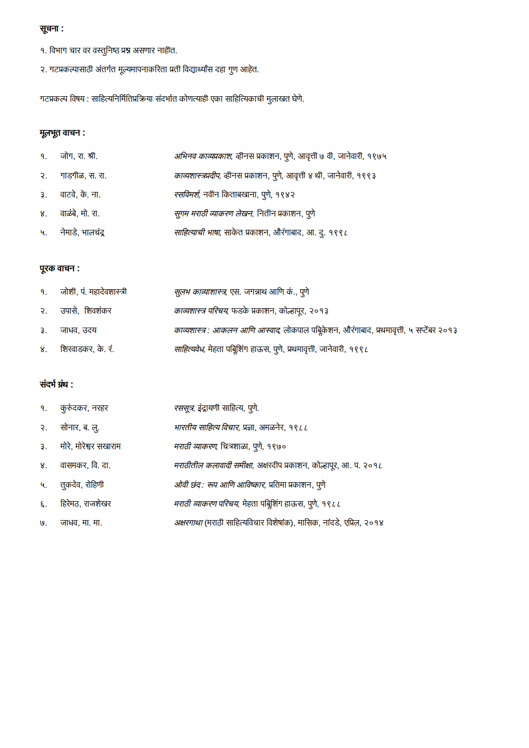सूचना :
१. विभाग चार वर वस्तुनिष्ठ प्रश्न असणार नाहीत.
२. गटप्रकल्पासाठी अंतर्गत मूल्यमापनाकरिता प्रती विद्यार्थ्यांस दहा गुण आहेत.
गटप्रकल्प विषय : साहित्यनिर्मितिप्रक्रिया संदर्भात कोणत्याही एका साहित्यिकाची मुलाखत घेणे.
मूलभूत वाचन :
| १. | जोग, रा. श्री. | अभिनव काव्यप्रकाश, व्हीनस प्रकाशन, पुणे, आवृत्ती ७ वी, जानेवारी, १९७५ |
| २. | गाडगीळ, स. रा. | काव्यशास्त्रप्रदीप, व्हीनस प्रकाशन, पुणे, आवृत्ती ४ थी, जानेवारी, १९९३ |
| ३. | वाटवे, के. ना. | रसविमर्श, नवीन किताबखाना, पुणे, १९४२ |
| ४. | वाळंबे, मो. रा. | सुगम मराठी व्याकरण लेखन, नितीन प्रकाशन, पुणे |
| ५. | नेमाडे, भालचंद्र | साहित्याची भाषा, साकेत प्रकाशन, औरंगाबाद, आ. दु. १९९८ |
पूरक वाचन :
| १. | जोशी, पं. महादेवशास्त्री | सुलभ काव्याशास्त्र, एस. जगन्नाथ आणि कं., पुणे |
| २. | उपासे, शिवशंकर | काव्यशास्त्र परिचय, फडके प्रकाशन, कोल्हापूर, २०१३ |
| ३. | जाधव, उदय | काव्यशास्त्र : आकलन आणि आस्वाद, लोकपाल पब्लिकेशन, औरंगाबाद, प्रथमावृत्ती, ५ सप्टेंबर २०१३ |
| ४. | शिरवाडकर, के. रं. | साहित्यवेध, मेहता पब्लिशिंग हाऊस, पुणे, प्रथमावृत्ती, जानेवारी, १९९८ |
संदर्भ ग्रंथ :
| १. | कुरुंदकर, नरहर | रससूत्र, इंद्रायणी साहित्य, पुणे. |
| २. | सोनार, ब. लु. | भारतीय साहित्य विचार, प्रज्ञा, अमळनेर, १९८८ |
| ३. | मोरे, मोरेश्वर सखाराम | मराठी व्याकरण, चित्रशाळा, पुणे, १९७० |
| ४. | वासमकर, वि. दा. | मराठीतील कलावादी समीक्षा, अक्षरदीप प्रकाशन, कोल्हापूर, आ. प. २०१८ |
| ५. | तुकदेव, रोहिणी | ओवी छंद : रूप आणि आविष्कार, प्रतिमा प्रकाशन, पुणे |
| ६. | हिरेमठ, राजशेखर | मराठी व्याकरण परिचय, मेहता पब्लिशिंग हाऊस, पुणे, १९८८ |
| ७. | जाधव, मा. मा. | अक्षरगाथा (मराठी साहित्यविचार विशेषांक), मासिक, नांदडे, एप्रिल, २०१४ |